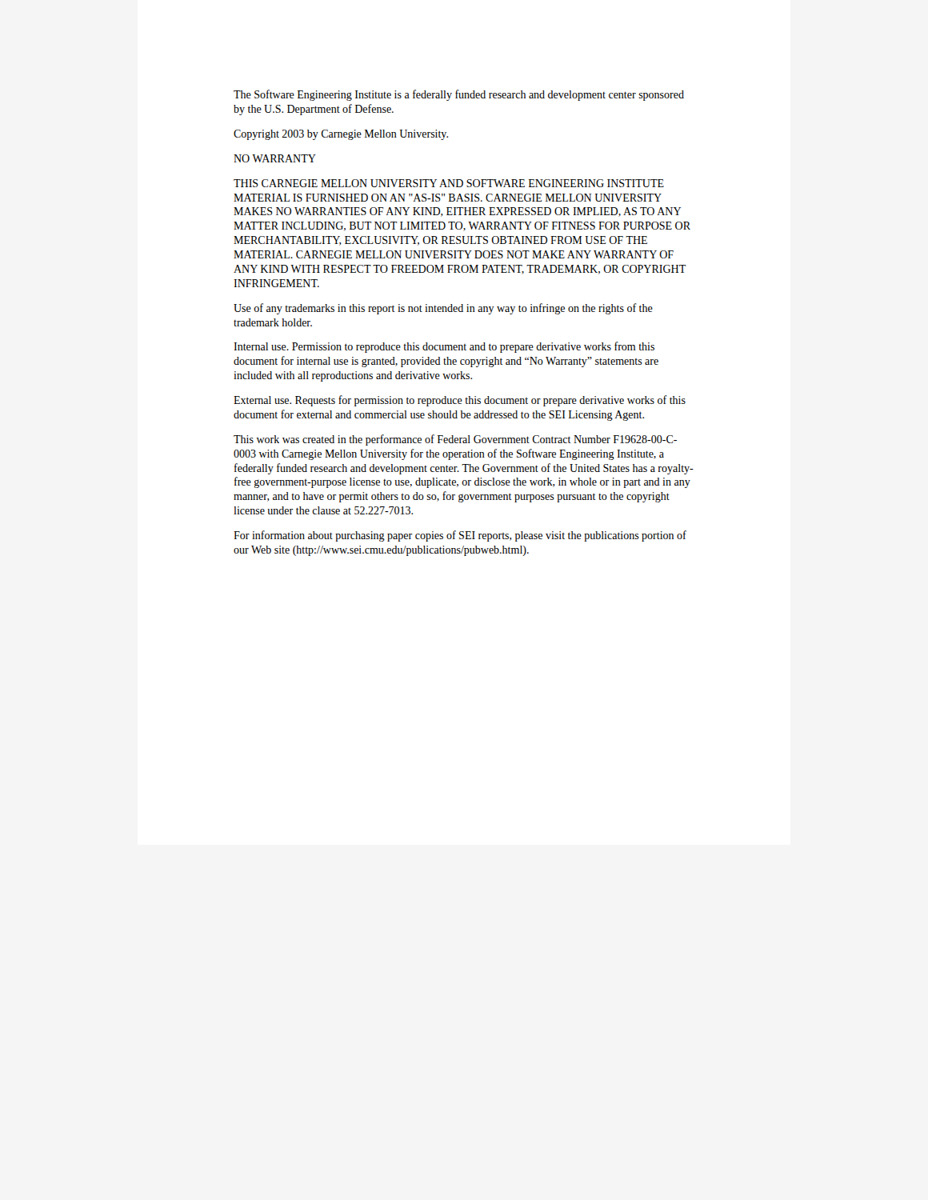The Software Engineering Institute is a federally funded research and development center sponsored by the U.S. Department of Defense.
Copyright 2003 by Carnegie Mellon University.
NO WARRANTY
THIS CARNEGIE MELLON UNIVERSITY AND SOFTWARE ENGINEERING INSTITUTE MATERIAL IS FURNISHED ON AN "AS-IS" BASIS. CARNEGIE MELLON UNIVERSITY MAKES NO WARRANTIES OF ANY KIND, EITHER EXPRESSED OR IMPLIED, AS TO ANY MATTER INCLUDING, BUT NOT LIMITED TO, WARRANTY OF FITNESS FOR PURPOSE OR MERCHANTABILITY, EXCLUSIVITY, OR RESULTS OBTAINED FROM USE OF THE MATERIAL. CARNEGIE MELLON UNIVERSITY DOES NOT MAKE ANY WARRANTY OF ANY KIND WITH RESPECT TO FREEDOM FROM PATENT, TRADEMARK, OR COPYRIGHT INFRINGEMENT.
Use of any trademarks in this report is not intended in any way to infringe on the rights of the trademark holder.
Internal use. Permission to reproduce this document and to prepare derivative works from this document for internal use is granted, provided the copyright and “No Warranty” statements are included with all reproductions and derivative works.
External use. Requests for permission to reproduce this document or prepare derivative works of this document for external and commercial use should be addressed to the SEI Licensing Agent.
This work was created in the performance of Federal Government Contract Number F19628-00-C-0003 with Carnegie Mellon University for the operation of the Software Engineering Institute, a federally funded research and development center. The Government of the United States has a royalty-free government-purpose license to use, duplicate, or disclose the work, in whole or in part and in any manner, and to have or permit others to do so, for government purposes pursuant to the copyright license under the clause at 52.227-7013.
For information about purchasing paper copies of SEI reports, please visit the publications portion of our Web site (http://www.sei.cmu.edu/publications/pubweb.html).